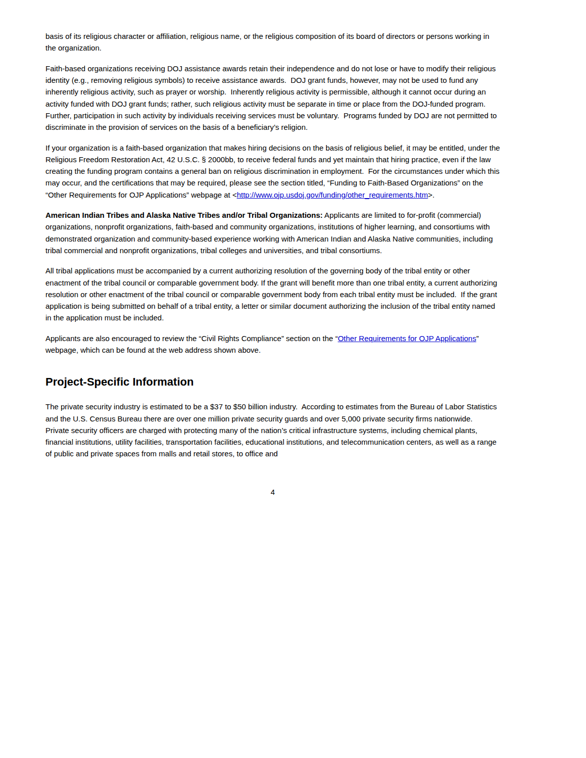basis of its religious character or affiliation, religious name, or the religious composition of its board of directors or persons working in the organization.
Faith-based organizations receiving DOJ assistance awards retain their independence and do not lose or have to modify their religious identity (e.g., removing religious symbols) to receive assistance awards. DOJ grant funds, however, may not be used to fund any inherently religious activity, such as prayer or worship. Inherently religious activity is permissible, although it cannot occur during an activity funded with DOJ grant funds; rather, such religious activity must be separate in time or place from the DOJ-funded program. Further, participation in such activity by individuals receiving services must be voluntary. Programs funded by DOJ are not permitted to discriminate in the provision of services on the basis of a beneficiary’s religion.
If your organization is a faith-based organization that makes hiring decisions on the basis of religious belief, it may be entitled, under the Religious Freedom Restoration Act, 42 U.S.C. § 2000bb, to receive federal funds and yet maintain that hiring practice, even if the law creating the funding program contains a general ban on religious discrimination in employment. For the circumstances under which this may occur, and the certifications that may be required, please see the section titled, “Funding to Faith-Based Organizations” on the “Other Requirements for OJP Applications” webpage at <http://www.ojp.usdoj.gov/funding/other_requirements.htm>.
American Indian Tribes and Alaska Native Tribes and/or Tribal Organizations: Applicants are limited to for-profit (commercial) organizations, nonprofit organizations, faith-based and community organizations, institutions of higher learning, and consortiums with demonstrated organization and community-based experience working with American Indian and Alaska Native communities, including tribal commercial and nonprofit organizations, tribal colleges and universities, and tribal consortiums.
All tribal applications must be accompanied by a current authorizing resolution of the governing body of the tribal entity or other enactment of the tribal council or comparable government body. If the grant will benefit more than one tribal entity, a current authorizing resolution or other enactment of the tribal council or comparable government body from each tribal entity must be included. If the grant application is being submitted on behalf of a tribal entity, a letter or similar document authorizing the inclusion of the tribal entity named in the application must be included.
Applicants are also encouraged to review the “Civil Rights Compliance” section on the “Other Requirements for OJP Applications” webpage, which can be found at the web address shown above.
Project-Specific Information
The private security industry is estimated to be a $37 to $50 billion industry. According to estimates from the Bureau of Labor Statistics and the U.S. Census Bureau there are over one million private security guards and over 5,000 private security firms nationwide. Private security officers are charged with protecting many of the nation’s critical infrastructure systems, including chemical plants, financial institutions, utility facilities, transportation facilities, educational institutions, and telecommunication centers, as well as a range of public and private spaces from malls and retail stores, to office and
4